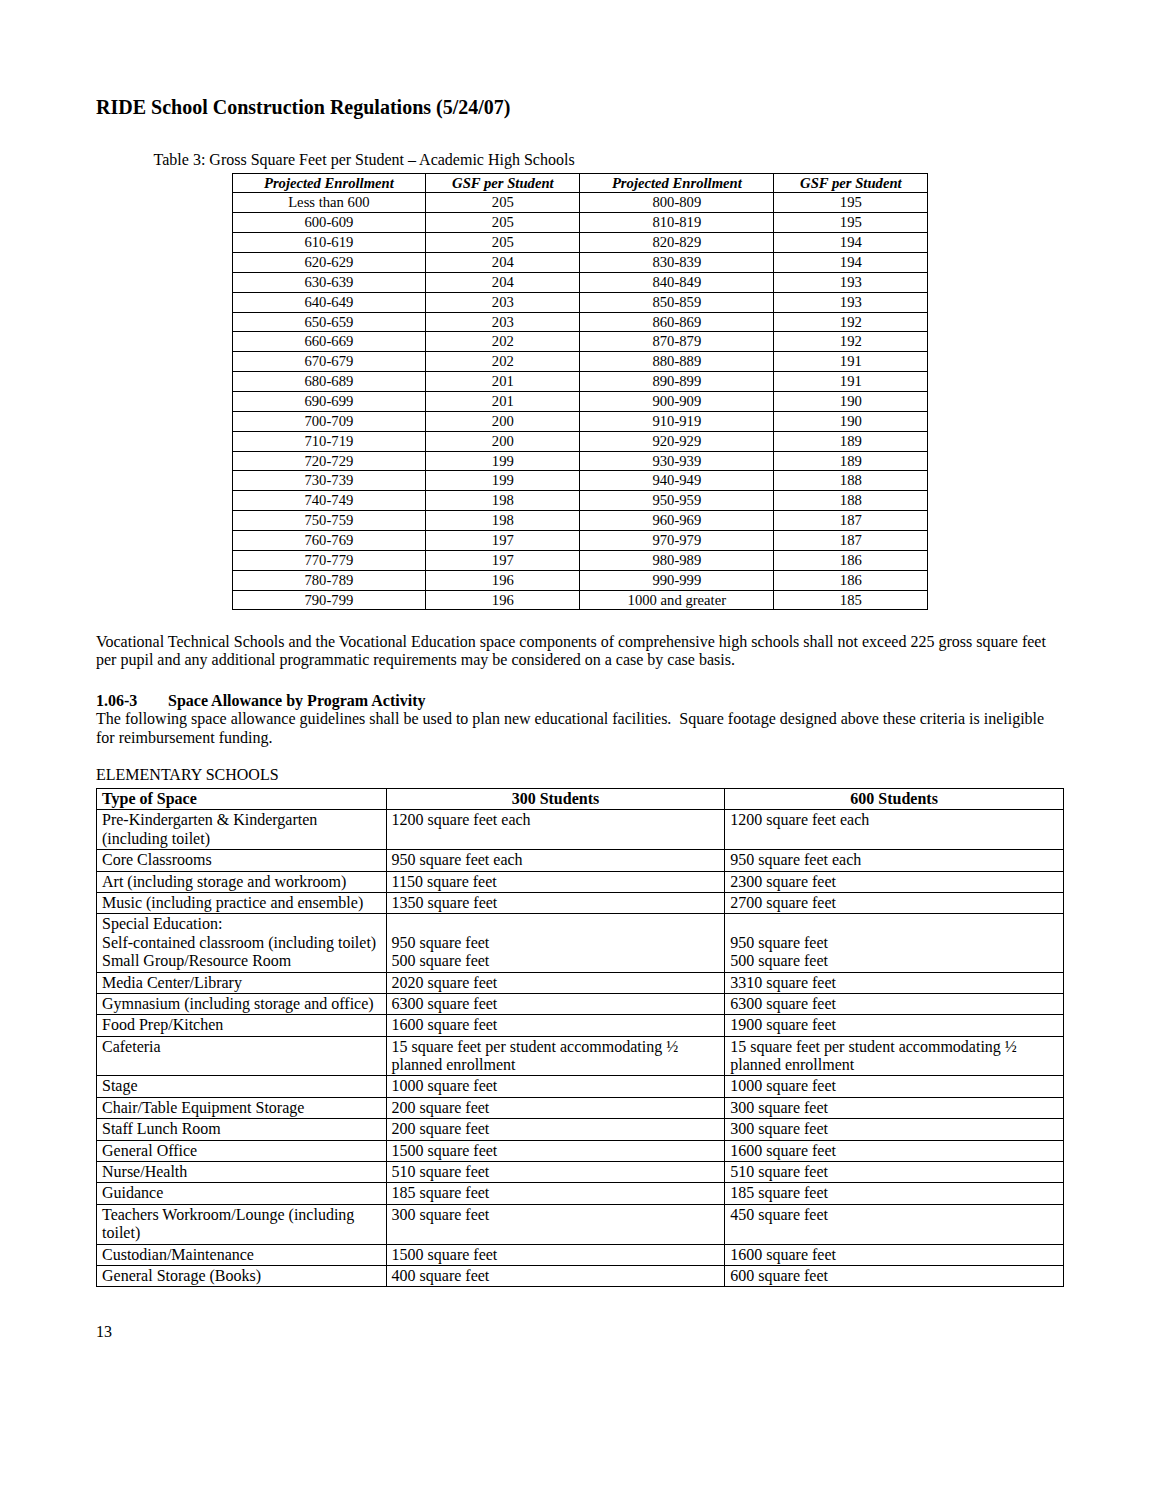RIDE School Construction Regulations (5/24/07)
Table 3: Gross Square Feet per Student – Academic High Schools
| Projected Enrollment | GSF per Student | Projected Enrollment | GSF per Student |
| --- | --- | --- | --- |
| Less than 600 | 205 | 800-809 | 195 |
| 600-609 | 205 | 810-819 | 195 |
| 610-619 | 205 | 820-829 | 194 |
| 620-629 | 204 | 830-839 | 194 |
| 630-639 | 204 | 840-849 | 193 |
| 640-649 | 203 | 850-859 | 193 |
| 650-659 | 203 | 860-869 | 192 |
| 660-669 | 202 | 870-879 | 192 |
| 670-679 | 202 | 880-889 | 191 |
| 680-689 | 201 | 890-899 | 191 |
| 690-699 | 201 | 900-909 | 190 |
| 700-709 | 200 | 910-919 | 190 |
| 710-719 | 200 | 920-929 | 189 |
| 720-729 | 199 | 930-939 | 189 |
| 730-739 | 199 | 940-949 | 188 |
| 740-749 | 198 | 950-959 | 188 |
| 750-759 | 198 | 960-969 | 187 |
| 760-769 | 197 | 970-979 | 187 |
| 770-779 | 197 | 980-989 | 186 |
| 780-789 | 196 | 990-999 | 186 |
| 790-799 | 196 | 1000 and greater | 185 |
Vocational Technical Schools and the Vocational Education space components of comprehensive high schools shall not exceed 225 gross square feet per pupil and any additional programmatic requirements may be considered on a case by case basis.
1.06-3 Space Allowance by Program Activity
The following space allowance guidelines shall be used to plan new educational facilities. Square footage designed above these criteria is ineligible for reimbursement funding.
ELEMENTARY SCHOOLS
| Type of Space | 300 Students | 600 Students |
| --- | --- | --- |
| Pre-Kindergarten & Kindergarten (including toilet) | 1200 square feet each | 1200 square feet each |
| Core Classrooms | 950 square feet each | 950 square feet each |
| Art (including storage and workroom) | 1150 square feet | 2300 square feet |
| Music (including practice and ensemble) | 1350 square feet | 2700 square feet |
| Special Education: Self-contained classroom (including toilet) Small Group/Resource Room | 950 square feet 500 square feet | 950 square feet 500 square feet |
| Media Center/Library | 2020 square feet | 3310 square feet |
| Gymnasium (including storage and office) | 6300 square feet | 6300 square feet |
| Food Prep/Kitchen | 1600 square feet | 1900 square feet |
| Cafeteria | 15 square feet per student accommodating ½ planned enrollment | 15 square feet per student accommodating ½ planned enrollment |
| Stage | 1000 square feet | 1000 square feet |
| Chair/Table Equipment Storage | 200 square feet | 300 square feet |
| Staff Lunch Room | 200 square feet | 300 square feet |
| General Office | 1500 square feet | 1600 square feet |
| Nurse/Health | 510 square feet | 510 square feet |
| Guidance | 185 square feet | 185 square feet |
| Teachers Workroom/Lounge (including toilet) | 300 square feet | 450 square feet |
| Custodian/Maintenance | 1500 square feet | 1600 square feet |
| General Storage (Books) | 400 square feet | 600 square feet |
13